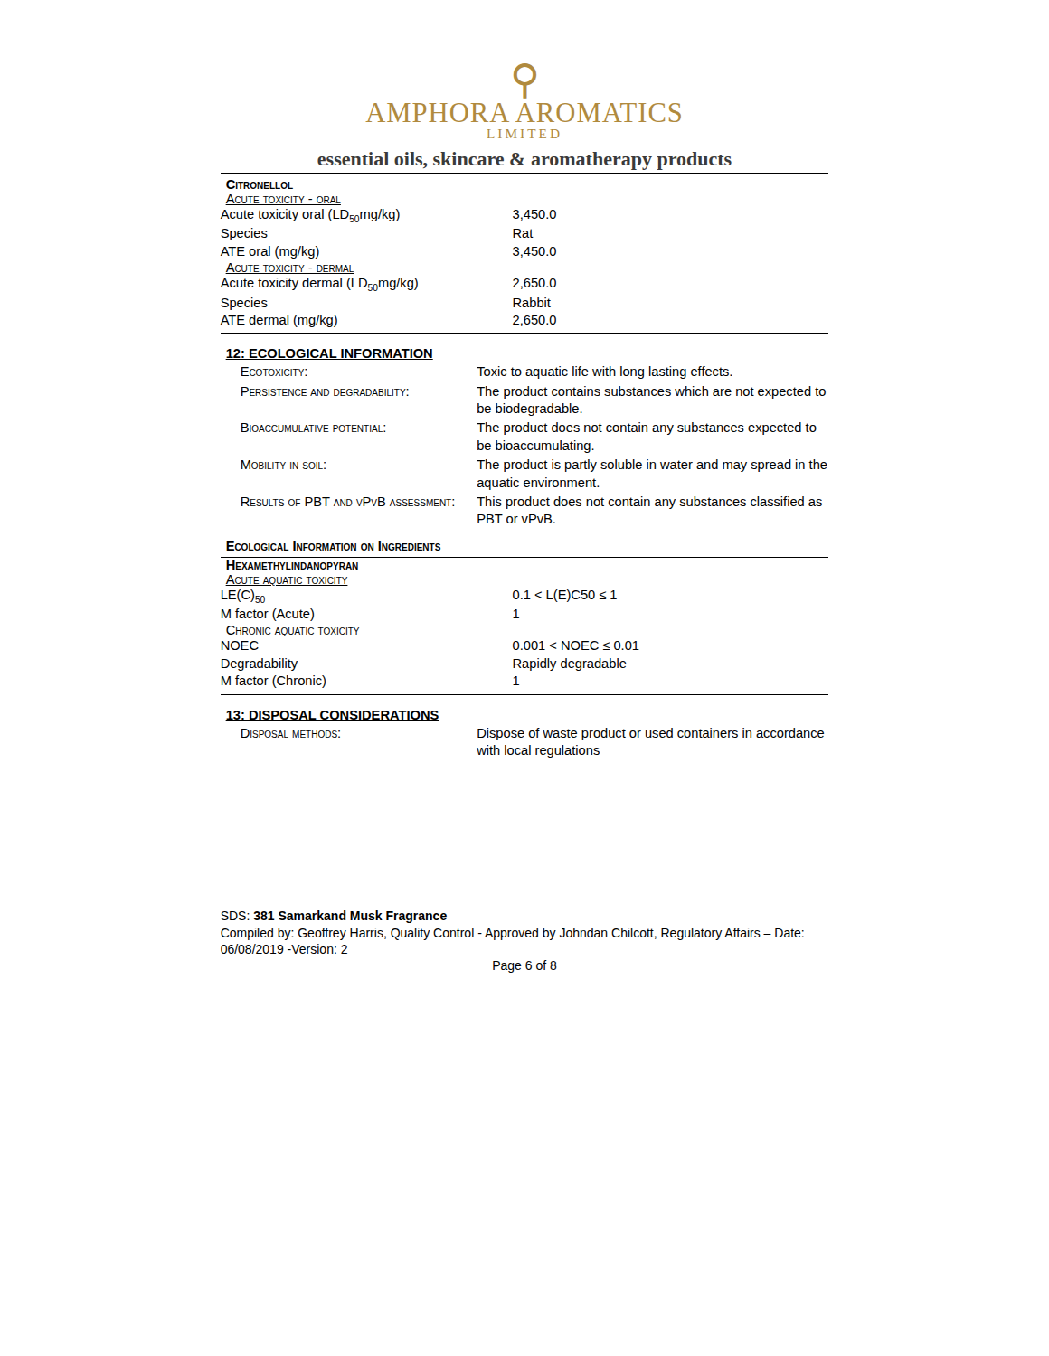⚲
AMPHORA AROMATICS
LIMITED
essential oils, skincare & aromatherapy products
Citronellol
Acute toxicity - oral
| Acute toxicity oral (LD 50 mg/kg) | 3,450.0 |
| Species | Rat |
| ATE oral (mg/kg) | 3,450.0 |
Acute toxicity - dermal
| Acute toxicity dermal (LD 50 mg/kg) | 2,650.0 |
| Species | Rabbit |
| ATE dermal (mg/kg) | 2,650.0 |
12: ECOLOGICAL INFORMATION
| Ecotoxicity: | Toxic to aquatic life with long lasting effects. |
| Persistence and degradability: | The product contains substances which are not expected to be biodegradable. |
| Bioaccumulative potential: | The product does not contain any substances expected to be bioaccumulating. |
| Mobility in soil: | The product is partly soluble in water and may spread in the aquatic environment. |
| Results of PBT and vPvB assessment: | This product does not contain any substances classified as PBT or vPvB. |
Ecological Information on Ingredients
Hexamethylindanopyran
Acute aquatic toxicity
| LE(C) 50 | 0.1 < L(E)C50 ≤ 1 |
| M factor (Acute) | 1 |
Chronic aquatic toxicity
| NOEC | 0.001 < NOEC ≤ 0.01 |
| Degradability | Rapidly degradable |
| M factor (Chronic) | 1 |
13: DISPOSAL CONSIDERATIONS
| Disposal methods: | Dispose of waste product or used containers in accordance with local regulations |
SDS: 381 Samarkand Musk Fragrance
Compiled by: Geoffrey Harris, Quality Control - Approved by Johndan Chilcott, Regulatory Affairs – Date: 06/08/2019 -Version: 2
Page 6 of 8